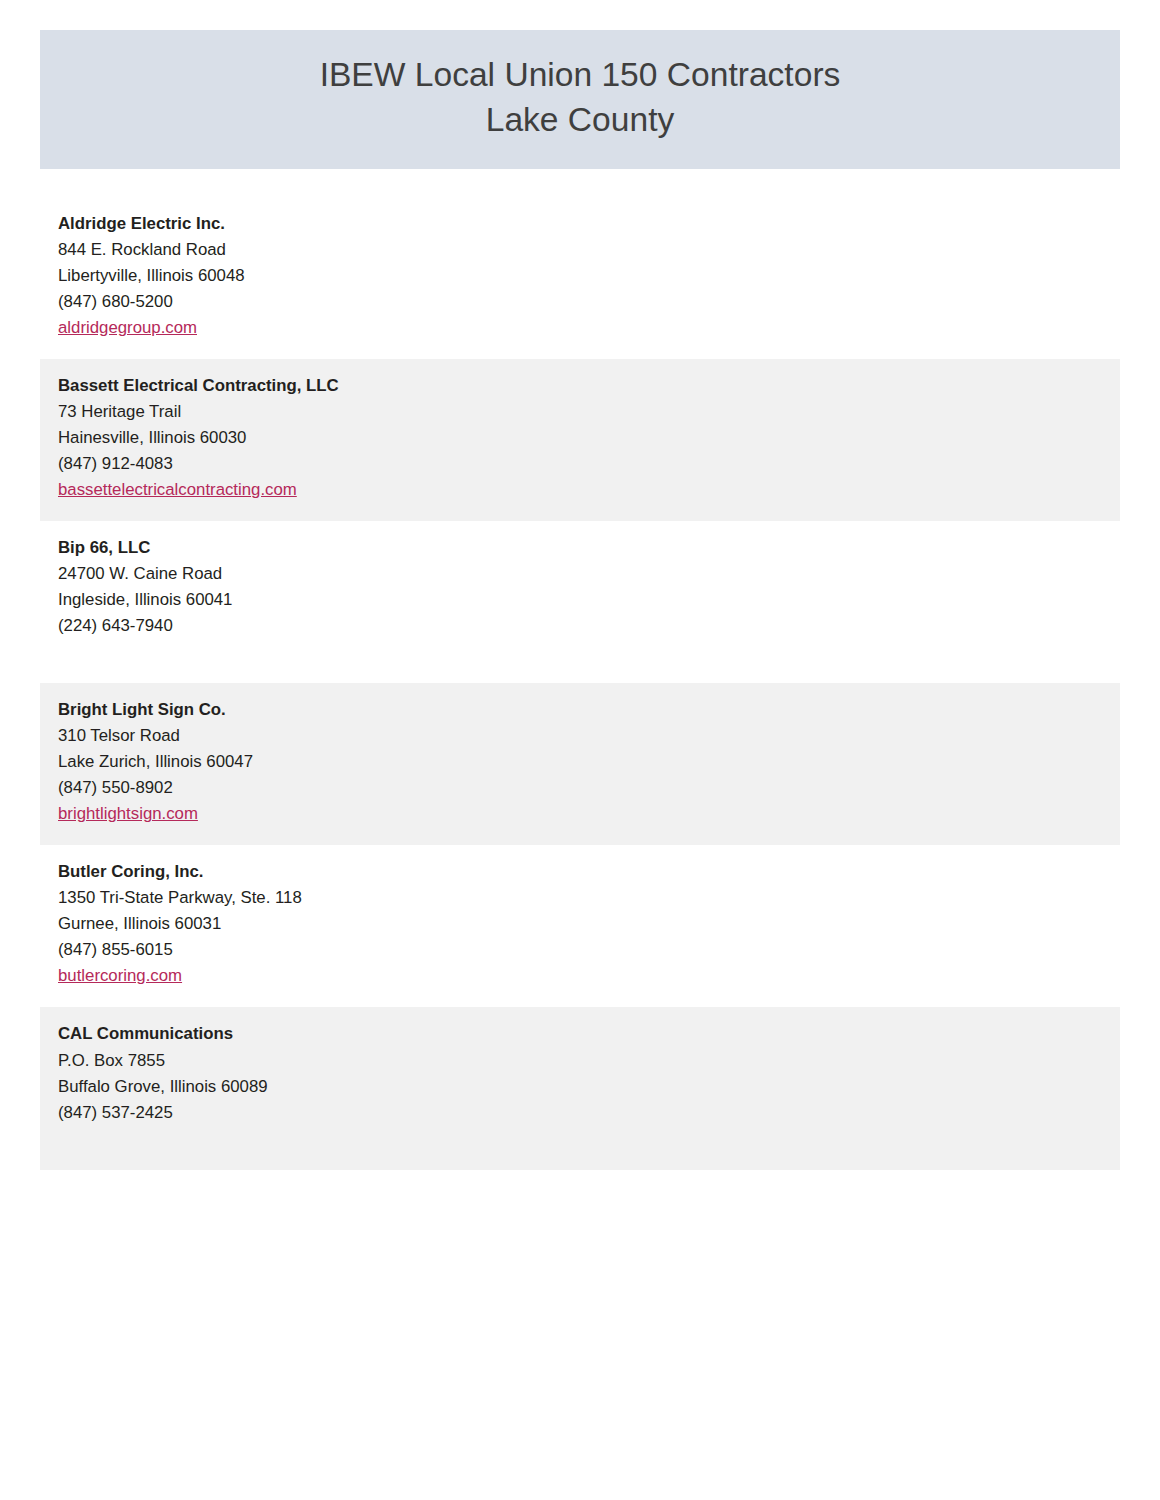IBEW Local Union 150 Contractors
Lake County
Aldridge Electric Inc. 844 E. Rockland Road
Libertyville, Illinois 60048
(847) 680-5200
aldridgegroup.com
Bassett Electrical Contracting, LLC 73 Heritage Trail
Hainesville, Illinois 60030
(847) 912-4083
bassettelectricalcontracting.com
Bip 66, LLC 24700 W. Caine Road
Ingleside, Illinois 60041
(224) 643-7940
Bright Light Sign Co. 310 Telsor Road
Lake Zurich, Illinois 60047
(847) 550-8902
brightlightsign.com
Butler Coring, Inc. 1350 Tri-State Parkway, Ste. 118
Gurnee, Illinois 60031
(847) 855-6015
butlercoring.com
CAL Communications P.O. Box 7855
Buffalo Grove, Illinois 60089
(847) 537-2425